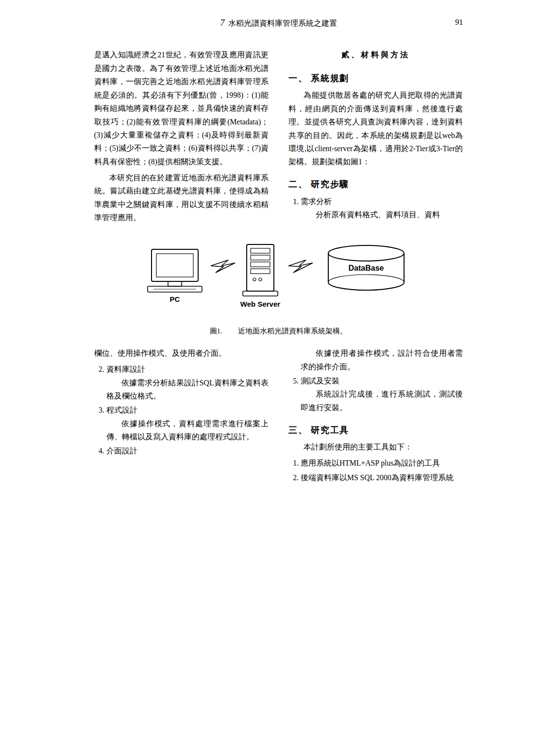7水稻光譜資料庫管理系統之建置 91
是邁入知識經濟之21世紀，有效管理及應用資訊更是國力之表徵。為了有效管理上述近地面水稻光譜資料庫，一個完善之近地面水稻光譜資料庫管理系統是必須的。其必須有下列優點(曾，1998)：(1)能夠有組織地將資料儲存起來，並具備快速的資料存取技巧；(2)能有效管理資料庫的綱要(Metadata)；(3)減少大量重複儲存之資料；(4)及時得到最新資料；(5)減少不一致之資料；(6)資料得以共享；(7)資料具有保密性；(8)提供相關決策支援。
本研究目的在於建置近地面水稻光譜資料庫系統。嘗試藉由建立此基礎光譜資料庫，使得成為精準農業中之關鍵資料庫，用以支援不同後續水稻精準管理應用。
貳、材料與方法
一、 系統規劃
為能提供散居各處的研究人員把取得的光譜資料，經由網頁的介面傳送到資料庫，然後進行處理。並提供各研究人員查詢資料庫內容，達到資料共享的目的。因此，本系統的架構規劃是以web為環境,以client-server為架構，適用於2-Tier或3-Tier的架構。規劃架構如圖1：
二、 研究步驟
需求分析 分析原有資料格式、資料項目、資料
PC Web Server DataBase
圖1. 近地面水稻光譜資料庫系統架構。
欄位、使用操作模式、及使用者介面。
資料庫設計 依據需求分析結果設計SQL資料庫之資料表格及欄位格式。
程式設計 依據操作模式，資料處理需求進行檔案上傳、轉檔以及寫入資料庫的處理程式設計。
介面設計 依據使用者操作模式，設計符合使用者需求的操作介面。
測試及安裝 系統設計完成後，進行系統測試，測試後即進行安裝。
三、 研究工具
本計劃所使用的主要工具如下：
應用系統以HTML+ASP plus為設計的工具
後端資料庫以MS SQL 2000為資料庫管理系統